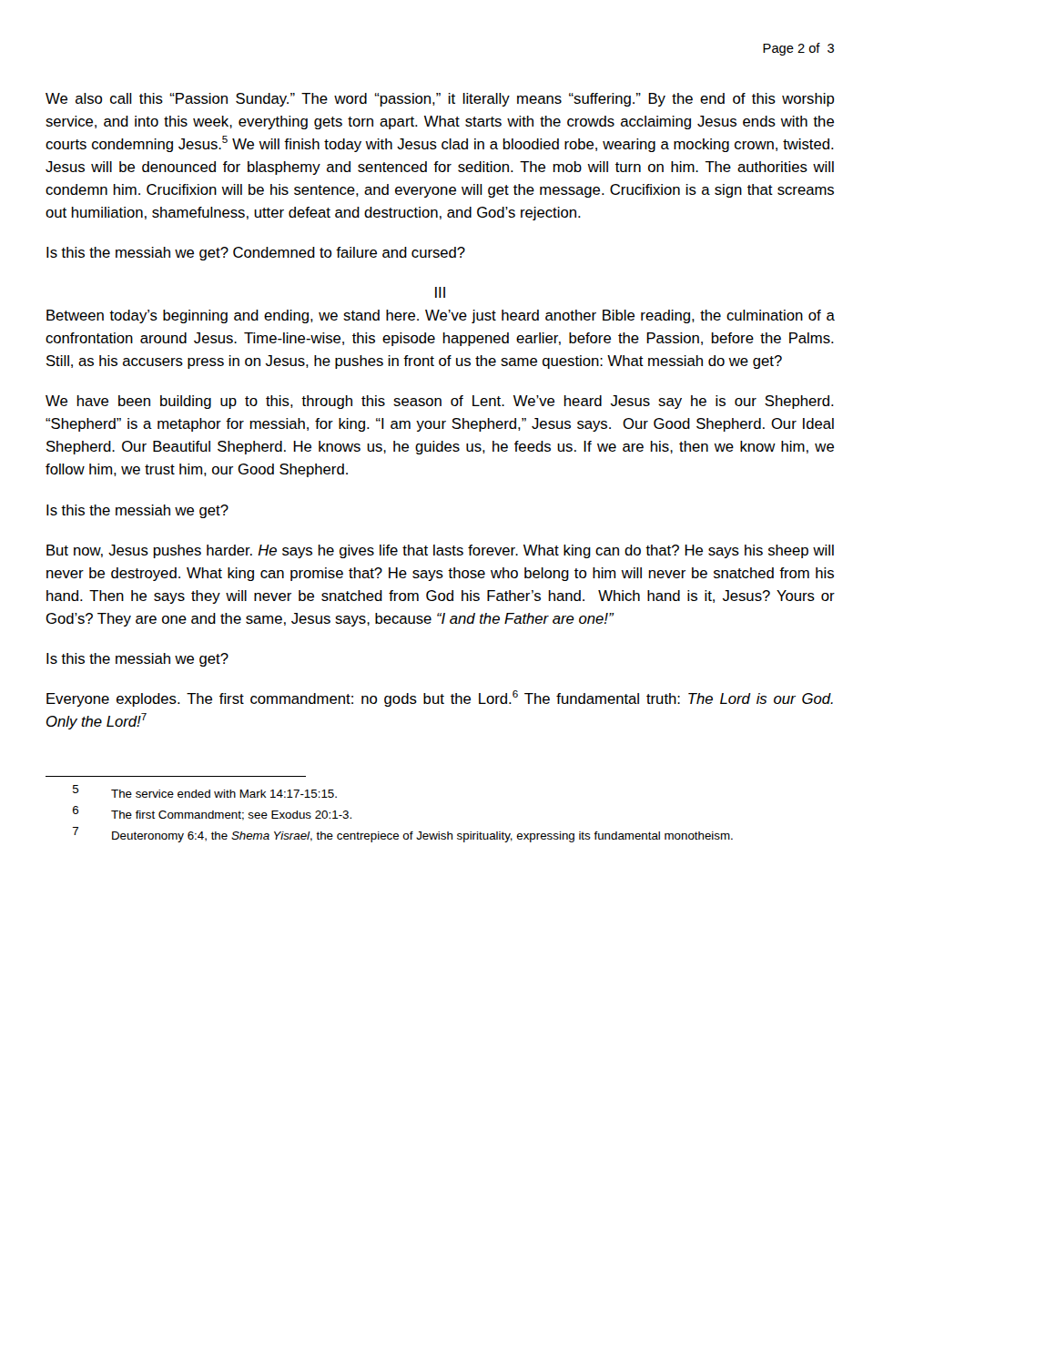Page 2 of 3
We also call this “Passion Sunday.” The word “passion,” it literally means “suffering.” By the end of this worship service, and into this week, everything gets torn apart. What starts with the crowds acclaiming Jesus ends with the courts condemning Jesus.5 We will finish today with Jesus clad in a bloodied robe, wearing a mocking crown, twisted. Jesus will be denounced for blasphemy and sentenced for sedition. The mob will turn on him. The authorities will condemn him. Crucifixion will be his sentence, and everyone will get the message. Crucifixion is a sign that screams out humiliation, shamefulness, utter defeat and destruction, and God’s rejection.
Is this the messiah we get? Condemned to failure and cursed?
III
Between today’s beginning and ending, we stand here. We’ve just heard another Bible reading, the culmination of a confrontation around Jesus. Time-line-wise, this episode happened earlier, before the Passion, before the Palms. Still, as his accusers press in on Jesus, he pushes in front of us the same question: What messiah do we get?
We have been building up to this, through this season of Lent. We’ve heard Jesus say he is our Shepherd. “Shepherd” is a metaphor for messiah, for king. “I am your Shepherd,” Jesus says. Our Good Shepherd. Our Ideal Shepherd. Our Beautiful Shepherd. He knows us, he guides us, he feeds us. If we are his, then we know him, we follow him, we trust him, our Good Shepherd.
Is this the messiah we get?
But now, Jesus pushes harder. He says he gives life that lasts forever. What king can do that? He says his sheep will never be destroyed. What king can promise that? He says those who belong to him will never be snatched from his hand. Then he says they will never be snatched from God his Father’s hand. Which hand is it, Jesus? Yours or God’s? They are one and the same, Jesus says, because “I and the Father are one!”
Is this the messiah we get?
Everyone explodes. The first commandment: no gods but the Lord.6 The fundamental truth: The Lord is our God. Only the Lord!7
| 5 | The service ended with Mark 14:17-15:15. |
| 6 | The first Commandment; see Exodus 20:1-3. |
| 7 | Deuteronomy 6:4, the Shema Yisrael , the centrepiece of Jewish spirituality, expressing its fundamental monotheism. |